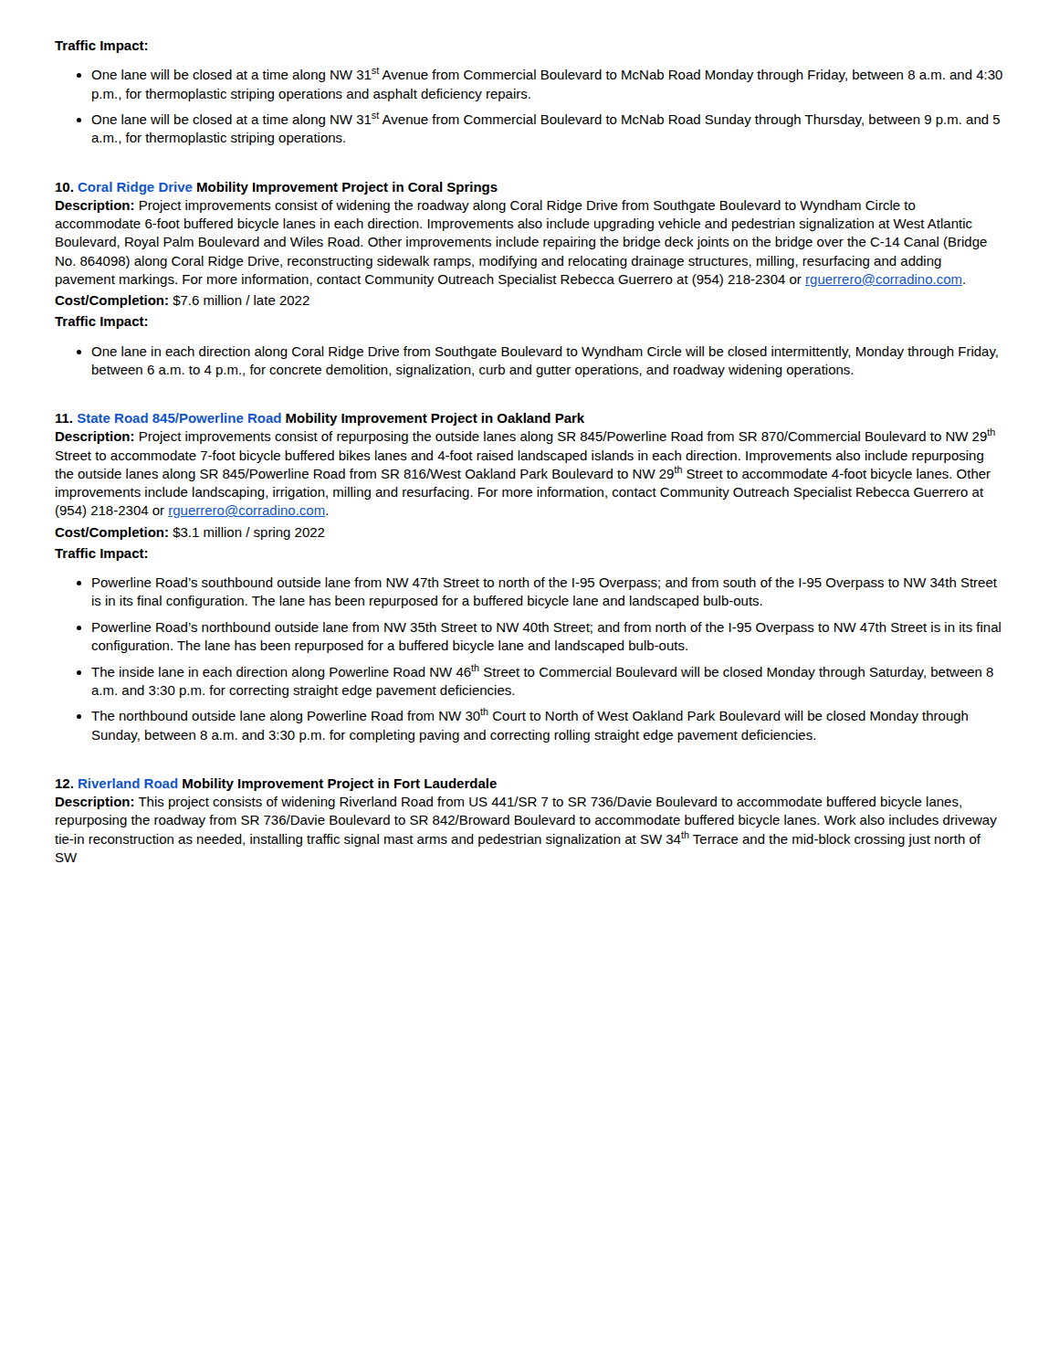Traffic Impact:
One lane will be closed at a time along NW 31st Avenue from Commercial Boulevard to McNab Road Monday through Friday, between 8 a.m. and 4:30 p.m., for thermoplastic striping operations and asphalt deficiency repairs.
One lane will be closed at a time along NW 31st Avenue from Commercial Boulevard to McNab Road Sunday through Thursday, between 9 p.m. and 5 a.m., for thermoplastic striping operations.
10. Coral Ridge Drive Mobility Improvement Project in Coral Springs
Description: Project improvements consist of widening the roadway along Coral Ridge Drive from Southgate Boulevard to Wyndham Circle to accommodate 6-foot buffered bicycle lanes in each direction. Improvements also include upgrading vehicle and pedestrian signalization at West Atlantic Boulevard, Royal Palm Boulevard and Wiles Road. Other improvements include repairing the bridge deck joints on the bridge over the C-14 Canal (Bridge No. 864098) along Coral Ridge Drive, reconstructing sidewalk ramps, modifying and relocating drainage structures, milling, resurfacing and adding pavement markings. For more information, contact Community Outreach Specialist Rebecca Guerrero at (954) 218-2304 or rguerrero@corradino.com.
Cost/Completion: $7.6 million / late 2022
Traffic Impact:
One lane in each direction along Coral Ridge Drive from Southgate Boulevard to Wyndham Circle will be closed intermittently, Monday through Friday, between 6 a.m. to 4 p.m., for concrete demolition, signalization, curb and gutter operations, and roadway widening operations.
11. State Road 845/Powerline Road Mobility Improvement Project in Oakland Park
Description: Project improvements consist of repurposing the outside lanes along SR 845/Powerline Road from SR 870/Commercial Boulevard to NW 29th Street to accommodate 7-foot bicycle buffered bikes lanes and 4-foot raised landscaped islands in each direction. Improvements also include repurposing the outside lanes along SR 845/Powerline Road from SR 816/West Oakland Park Boulevard to NW 29th Street to accommodate 4-foot bicycle lanes. Other improvements include landscaping, irrigation, milling and resurfacing. For more information, contact Community Outreach Specialist Rebecca Guerrero at (954) 218-2304 or rguerrero@corradino.com.
Cost/Completion: $3.1 million / spring 2022
Traffic Impact:
Powerline Road’s southbound outside lane from NW 47th Street to north of the I-95 Overpass; and from south of the I-95 Overpass to NW 34th Street is in its final configuration. The lane has been repurposed for a buffered bicycle lane and landscaped bulb-outs.
Powerline Road’s northbound outside lane from NW 35th Street to NW 40th Street; and from north of the I-95 Overpass to NW 47th Street is in its final configuration. The lane has been repurposed for a buffered bicycle lane and landscaped bulb-outs.
The inside lane in each direction along Powerline Road NW 46th Street to Commercial Boulevard will be closed Monday through Saturday, between 8 a.m. and 3:30 p.m. for correcting straight edge pavement deficiencies.
The northbound outside lane along Powerline Road from NW 30th Court to North of West Oakland Park Boulevard will be closed Monday through Sunday, between 8 a.m. and 3:30 p.m. for completing paving and correcting rolling straight edge pavement deficiencies.
12. Riverland Road Mobility Improvement Project in Fort Lauderdale
Description: This project consists of widening Riverland Road from US 441/SR 7 to SR 736/Davie Boulevard to accommodate buffered bicycle lanes, repurposing the roadway from SR 736/Davie Boulevard to SR 842/Broward Boulevard to accommodate buffered bicycle lanes. Work also includes driveway tie-in reconstruction as needed, installing traffic signal mast arms and pedestrian signalization at SW 34th Terrace and the mid-block crossing just north of SW